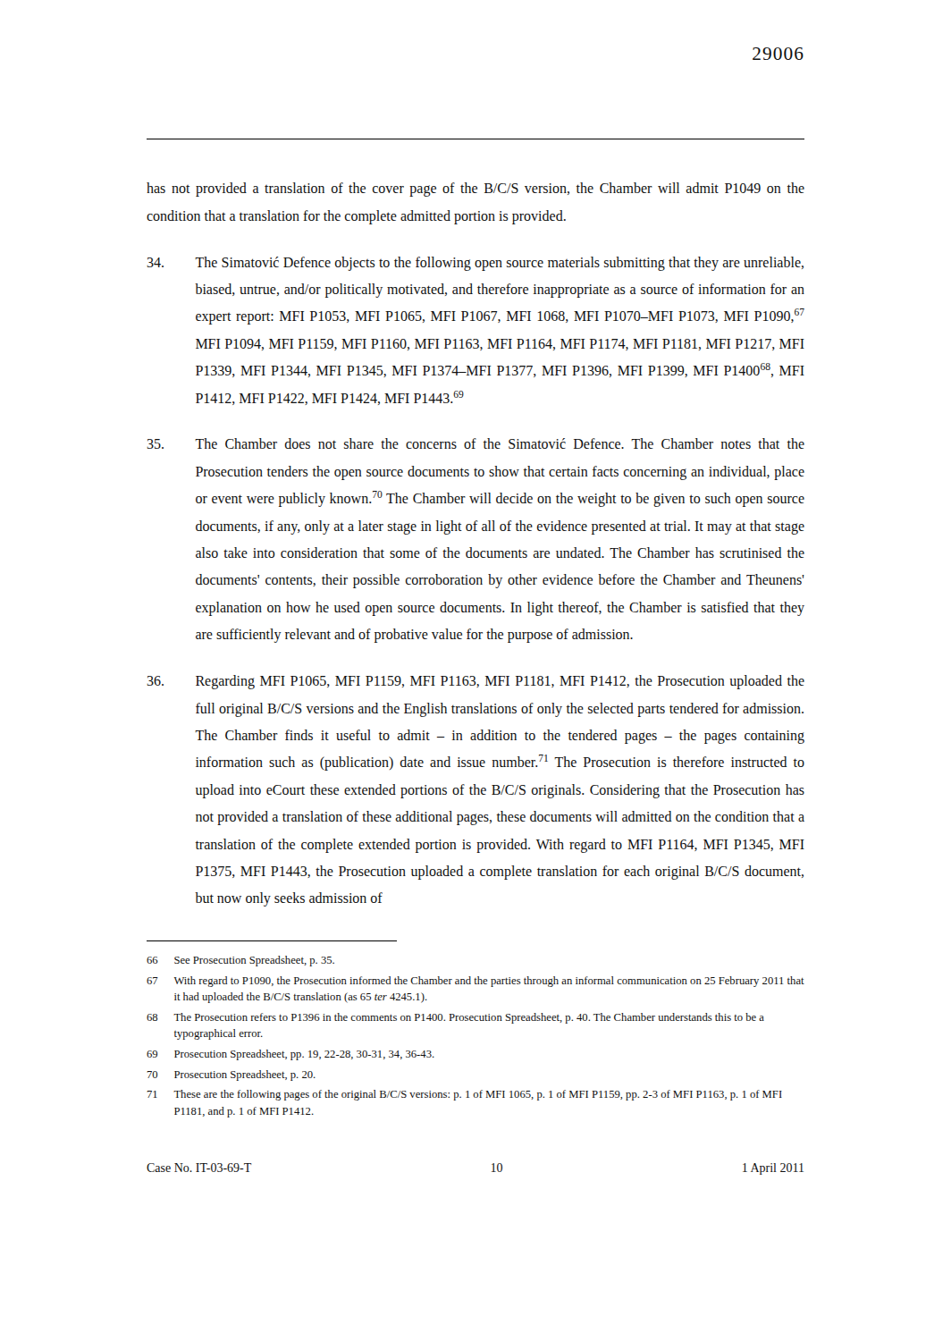29006
has not provided a translation of the cover page of the B/C/S version, the Chamber will admit P1049 on the condition that a translation for the complete admitted portion is provided.
34.
The Simatović Defence objects to the following open source materials submitting that they are unreliable, biased, untrue, and/or politically motivated, and therefore inappropriate as a source of information for an expert report: MFI P1053, MFI P1065, MFI P1067, MFI 1068, MFI P1070–MFI P1073, MFI P1090,67 MFI P1094, MFI P1159, MFI P1160, MFI P1163, MFI P1164, MFI P1174, MFI P1181, MFI P1217, MFI P1339, MFI P1344, MFI P1345, MFI P1374–MFI P1377, MFI P1396, MFI P1399, MFI P140068, MFI P1412, MFI P1422, MFI P1424, MFI P1443.69
35.
The Chamber does not share the concerns of the Simatović Defence. The Chamber notes that the Prosecution tenders the open source documents to show that certain facts concerning an individual, place or event were publicly known.70 The Chamber will decide on the weight to be given to such open source documents, if any, only at a later stage in light of all of the evidence presented at trial. It may at that stage also take into consideration that some of the documents are undated. The Chamber has scrutinised the documents' contents, their possible corroboration by other evidence before the Chamber and Theunens' explanation on how he used open source documents. In light thereof, the Chamber is satisfied that they are sufficiently relevant and of probative value for the purpose of admission.
36.
Regarding MFI P1065, MFI P1159, MFI P1163, MFI P1181, MFI P1412, the Prosecution uploaded the full original B/C/S versions and the English translations of only the selected parts tendered for admission. The Chamber finds it useful to admit – in addition to the tendered pages – the pages containing information such as (publication) date and issue number.71 The Prosecution is therefore instructed to upload into eCourt these extended portions of the B/C/S originals. Considering that the Prosecution has not provided a translation of these additional pages, these documents will admitted on the condition that a translation of the complete extended portion is provided. With regard to MFI P1164, MFI P1345, MFI P1375, MFI P1443, the Prosecution uploaded a complete translation for each original B/C/S document, but now only seeks admission of
66 See Prosecution Spreadsheet, p. 35.
67 With regard to P1090, the Prosecution informed the Chamber and the parties through an informal communication on 25 February 2011 that it had uploaded the B/C/S translation (as 65 ter 4245.1).
68 The Prosecution refers to P1396 in the comments on P1400. Prosecution Spreadsheet, p. 40. The Chamber understands this to be a typographical error.
69 Prosecution Spreadsheet, pp. 19, 22-28, 30-31, 34, 36-43.
70 Prosecution Spreadsheet, p. 20.
71 These are the following pages of the original B/C/S versions: p. 1 of MFI 1065, p. 1 of MFI P1159, pp. 2-3 of MFI P1163, p. 1 of MFI P1181, and p. 1 of MFI P1412.
Case No. IT-03-69-T
10
1 April 2011